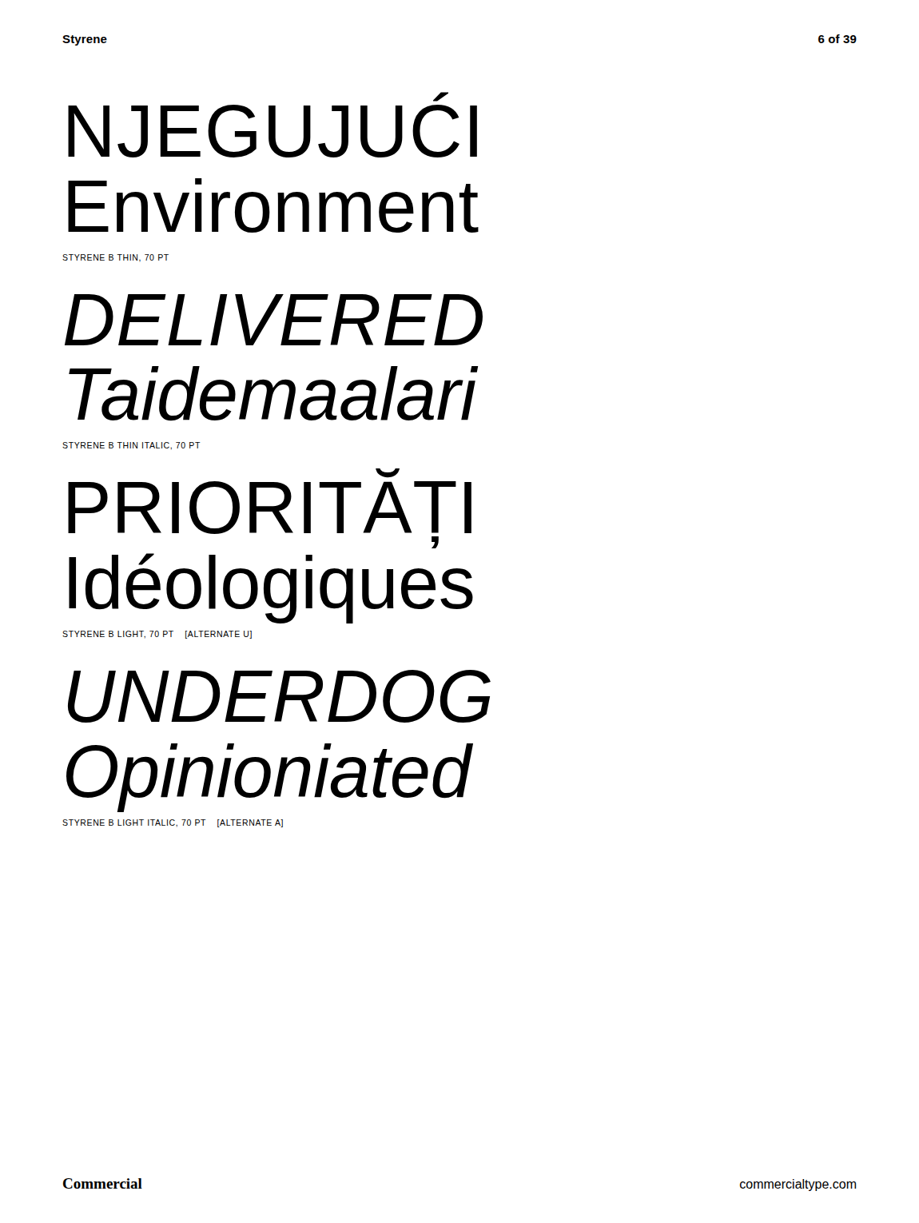Styrene 6 of 39
NJEGUJUĆI Environment
Styrene B Thin, 70 pt
DELIVERED Taidemaalari
Styrene B Thin Italic, 70 pt
PRIORITĂȚI Idéologiques
Styrene B Light, 70 pt [alternate u]
UNDERDOG Opinioniated
Styrene B Light Italic, 70 pt [alternate a]
Commercial commercialtype.com